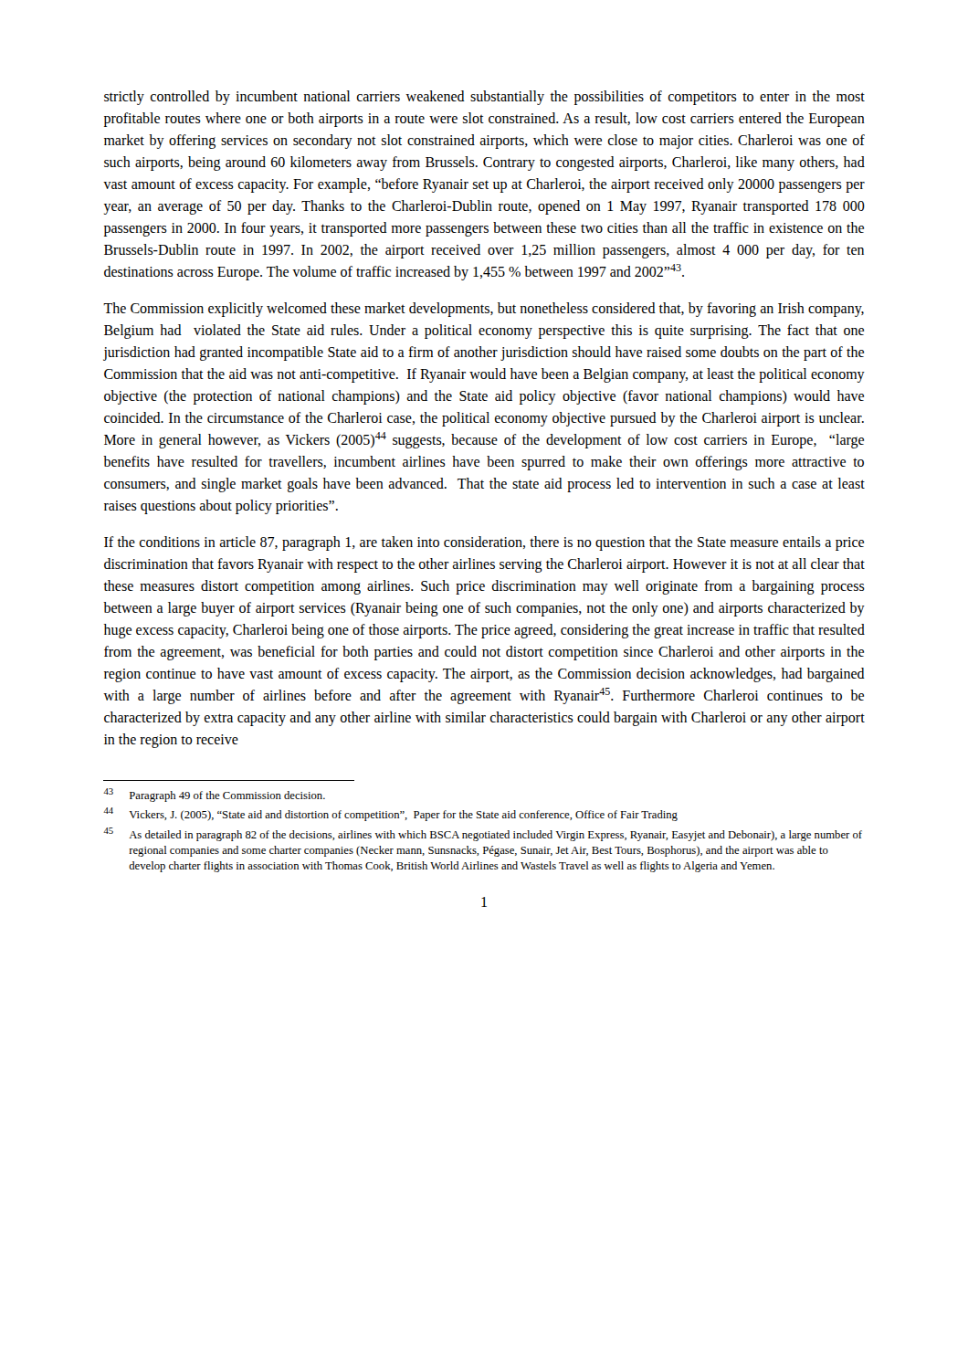strictly controlled by incumbent national carriers weakened substantially the possibilities of competitors to enter in the most profitable routes where one or both airports in a route were slot constrained. As a result, low cost carriers entered the European market by offering services on secondary not slot constrained airports, which were close to major cities. Charleroi was one of such airports, being around 60 kilometers away from Brussels. Contrary to congested airports, Charleroi, like many others, had vast amount of excess capacity. For example, “before Ryanair set up at Charleroi, the airport received only 20000 passengers per year, an average of 50 per day. Thanks to the Charleroi-Dublin route, opened on 1 May 1997, Ryanair transported 178 000 passengers in 2000. In four years, it transported more passengers between these two cities than all the traffic in existence on the Brussels-Dublin route in 1997. In 2002, the airport received over 1,25 million passengers, almost 4 000 per day, for ten destinations across Europe. The volume of traffic increased by 1,455 % between 1997 and 2002”43.
The Commission explicitly welcomed these market developments, but nonetheless considered that, by favoring an Irish company, Belgium had violated the State aid rules. Under a political economy perspective this is quite surprising. The fact that one jurisdiction had granted incompatible State aid to a firm of another jurisdiction should have raised some doubts on the part of the Commission that the aid was not anti-competitive. If Ryanair would have been a Belgian company, at least the political economy objective (the protection of national champions) and the State aid policy objective (favor national champions) would have coincided. In the circumstance of the Charleroi case, the political economy objective pursued by the Charleroi airport is unclear. More in general however, as Vickers (2005)44 suggests, because of the development of low cost carriers in Europe, “large benefits have resulted for travellers, incumbent airlines have been spurred to make their own offerings more attractive to consumers, and single market goals have been advanced. That the state aid process led to intervention in such a case at least raises questions about policy priorities”.
If the conditions in article 87, paragraph 1, are taken into consideration, there is no question that the State measure entails a price discrimination that favors Ryanair with respect to the other airlines serving the Charleroi airport. However it is not at all clear that these measures distort competition among airlines. Such price discrimination may well originate from a bargaining process between a large buyer of airport services (Ryanair being one of such companies, not the only one) and airports characterized by huge excess capacity, Charleroi being one of those airports. The price agreed, considering the great increase in traffic that resulted from the agreement, was beneficial for both parties and could not distort competition since Charleroi and other airports in the region continue to have vast amount of excess capacity. The airport, as the Commission decision acknowledges, had bargained with a large number of airlines before and after the agreement with Ryanair45. Furthermore Charleroi continues to be characterized by extra capacity and any other airline with similar characteristics could bargain with Charleroi or any other airport in the region to receive
43
Paragraph 49 of the Commission decision.
44
Vickers, J. (2005), “State aid and distortion of competition”, Paper for the State aid conference, Office of Fair Trading
45
As detailed in paragraph 82 of the decisions, airlines with which BSCA negotiated included Virgin Express, Ryanair, Easyjet and Debonair), a large number of regional companies and some charter companies (Necker mann, Sunsnacks, Pégase, Sunair, Jet Air, Best Tours, Bosphorus), and the airport was able to develop charter flights in association with Thomas Cook, British World Airlines and Wastels Travel as well as flights to Algeria and Yemen.
1